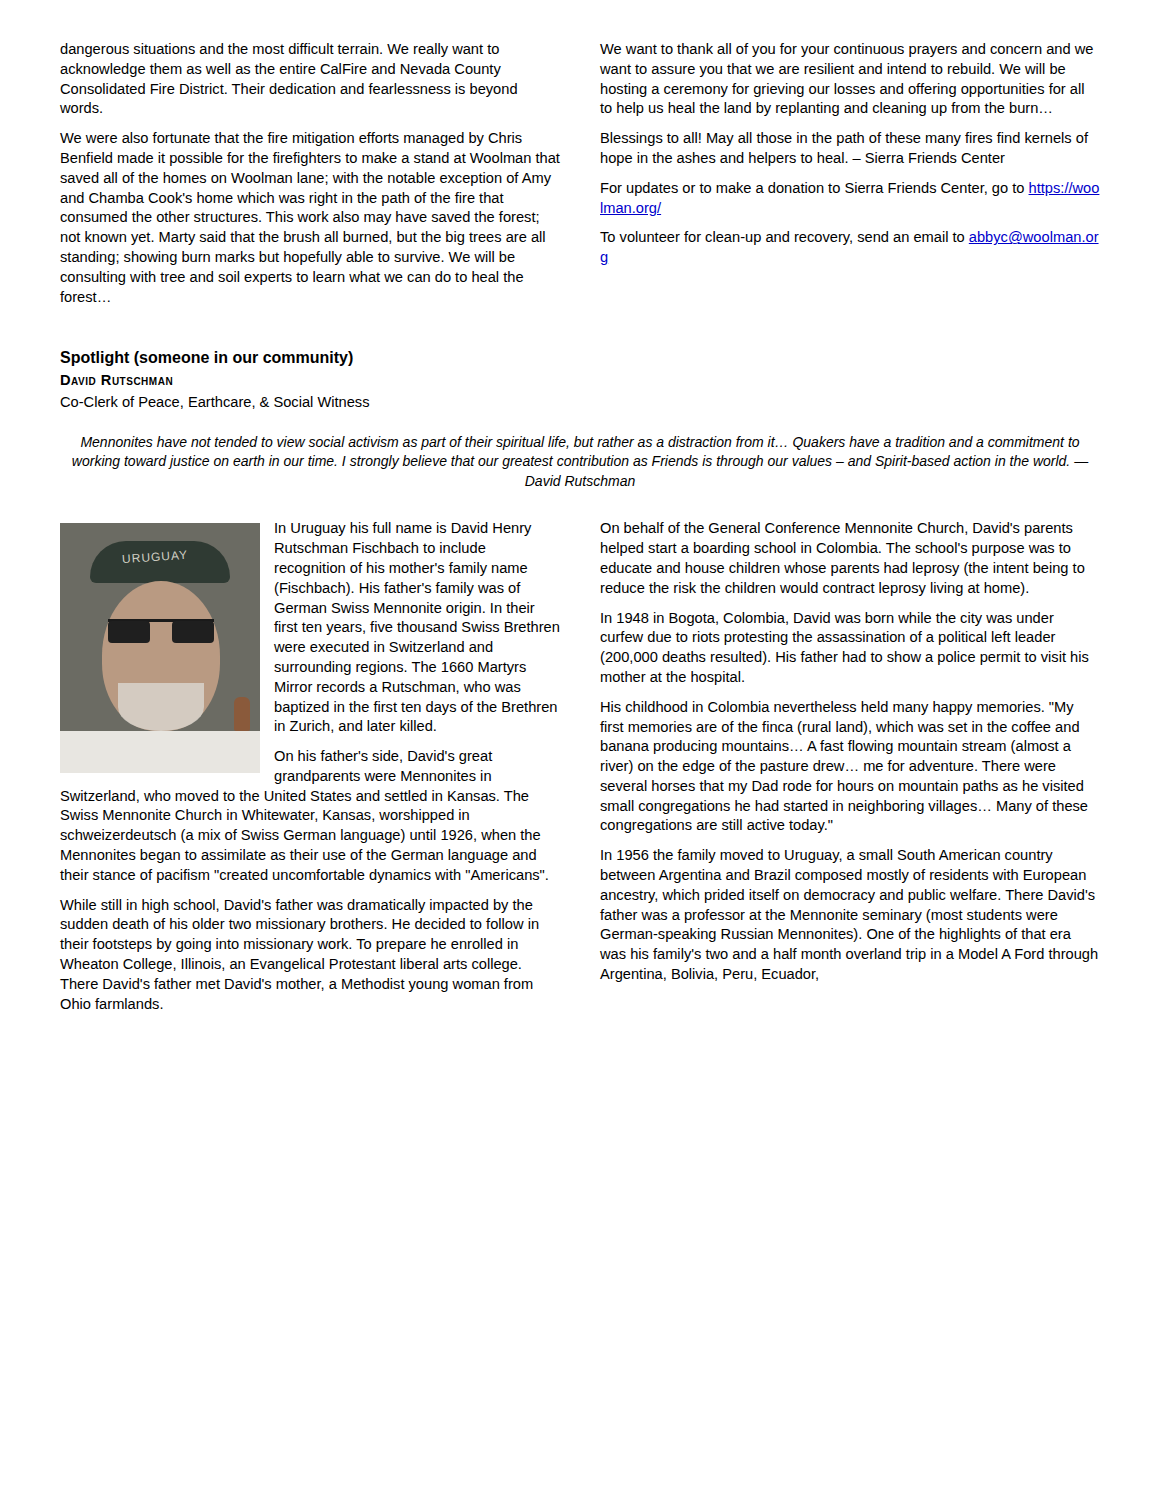dangerous situations and the most difficult terrain. We really want to acknowledge them as well as the entire CalFire and Nevada County Consolidated Fire District. Their dedication and fearlessness is beyond words.
We were also fortunate that the fire mitigation efforts managed by Chris Benfield made it possible for the firefighters to make a stand at Woolman that saved all of the homes on Woolman lane; with the notable exception of Amy and Chamba Cook's home which was right in the path of the fire that consumed the other structures. This work also may have saved the forest; not known yet. Marty said that the brush all burned, but the big trees are all standing; showing burn marks but hopefully able to survive. We will be consulting with tree and soil experts to learn what we can do to heal the forest…
We want to thank all of you for your continuous prayers and concern and we want to assure you that we are resilient and intend to rebuild. We will be hosting a ceremony for grieving our losses and offering opportunities for all to help us heal the land by replanting and cleaning up from the burn…
Blessings to all! May all those in the path of these many fires find kernels of hope in the ashes and helpers to heal. – Sierra Friends Center
For updates or to make a donation to Sierra Friends Center, go to https://woolman.org/
To volunteer for clean-up and recovery, send an email to abbyc@woolman.org
Spotlight (someone in our community)
David Rutschman
Co-Clerk of Peace, Earthcare, & Social Witness
Mennonites have not tended to view social activism as part of their spiritual life, but rather as a distraction from it… Quakers have a tradition and a commitment to working toward justice on earth in our time. I strongly believe that our greatest contribution as Friends is through our values – and Spirit-based action in the world. — David Rutschman
URUGUAY
In Uruguay his full name is David Henry Rutschman Fischbach to include recognition of his mother's family name (Fischbach). His father's family was of German Swiss Mennonite origin. In their first ten years, five thousand Swiss Brethren were executed in Switzerland and surrounding regions. The 1660 Martyrs Mirror records a Rutschman, who was baptized in the first ten days of the Brethren in Zurich, and later killed.
On his father's side, David's great grandparents were Mennonites in Switzerland, who moved to the United States and settled in Kansas. The Swiss Mennonite Church in Whitewater, Kansas, worshipped in schweizerdeutsch (a mix of Swiss German language) until 1926, when the Mennonites began to assimilate as their use of the German language and their stance of pacifism "created uncomfortable dynamics with "Americans".
While still in high school, David's father was dramatically impacted by the sudden death of his older two missionary brothers. He decided to follow in their footsteps by going into missionary work. To prepare he enrolled in Wheaton College, Illinois, an Evangelical Protestant liberal arts college. There David's father met David's mother, a Methodist young woman from Ohio farmlands.
On behalf of the General Conference Mennonite Church, David's parents helped start a boarding school in Colombia. The school's purpose was to educate and house children whose parents had leprosy (the intent being to reduce the risk the children would contract leprosy living at home).
In 1948 in Bogota, Colombia, David was born while the city was under curfew due to riots protesting the assassination of a political left leader (200,000 deaths resulted). His father had to show a police permit to visit his mother at the hospital.
His childhood in Colombia nevertheless held many happy memories. "My first memories are of the finca (rural land), which was set in the coffee and banana producing mountains… A fast flowing mountain stream (almost a river) on the edge of the pasture drew… me for adventure. There were several horses that my Dad rode for hours on mountain paths as he visited small congregations he had started in neighboring villages… Many of these congregations are still active today."
In 1956 the family moved to Uruguay, a small South American country between Argentina and Brazil composed mostly of residents with European ancestry, which prided itself on democracy and public welfare. There David's father was a professor at the Mennonite seminary (most students were German-speaking Russian Mennonites). One of the highlights of that era was his family's two and a half month overland trip in a Model A Ford through Argentina, Bolivia, Peru, Ecuador,